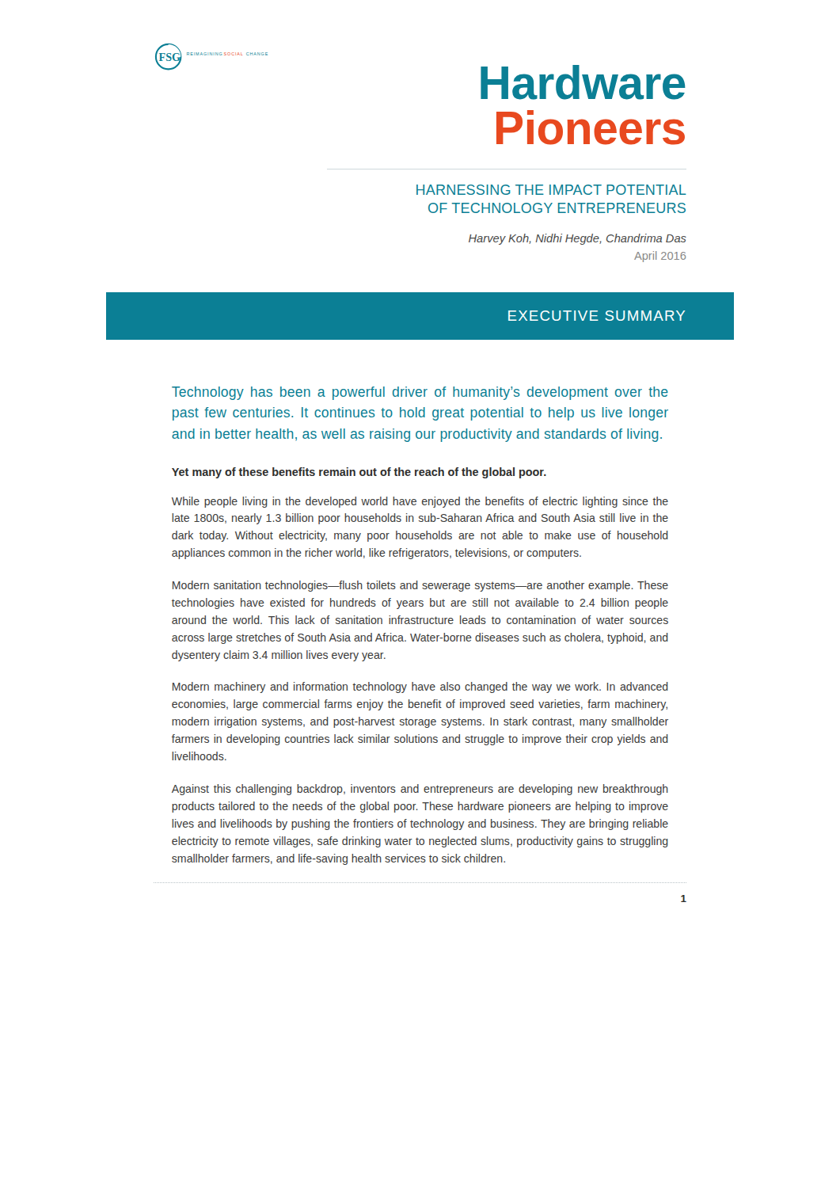FSG REIMAGINING SOCIAL CHANGE
Hardware Pioneers
HARNESSING THE IMPACT POTENTIAL
OF TECHNOLOGY ENTREPRENEURS
Harvey Koh, Nidhi Hegde, Chandrima Das
April 2016
EXECUTIVE SUMMARY
Technology has been a powerful driver of humanity’s development over the past few centuries. It continues to hold great potential to help us live longer and in better health, as well as raising our productivity and standards of living.
Yet many of these benefits remain out of the reach of the global poor.
While people living in the developed world have enjoyed the benefits of electric lighting since the late 1800s, nearly 1.3 billion poor households in sub-Saharan Africa and South Asia still live in the dark today. Without electricity, many poor households are not able to make use of household appliances common in the richer world, like refrigerators, televisions, or computers.
Modern sanitation technologies—flush toilets and sewerage systems—are another example. These technologies have existed for hundreds of years but are still not available to 2.4 billion people around the world. This lack of sanitation infrastructure leads to contamination of water sources across large stretches of South Asia and Africa. Water-borne diseases such as cholera, typhoid, and dysentery claim 3.4 million lives every year.
Modern machinery and information technology have also changed the way we work. In advanced economies, large commercial farms enjoy the benefit of improved seed varieties, farm machinery, modern irrigation systems, and post-harvest storage systems. In stark contrast, many smallholder farmers in developing countries lack similar solutions and struggle to improve their crop yields and livelihoods.
Against this challenging backdrop, inventors and entrepreneurs are developing new breakthrough products tailored to the needs of the global poor. These hardware pioneers are helping to improve lives and livelihoods by pushing the frontiers of technology and business. They are bringing reliable electricity to remote villages, safe drinking water to neglected slums, productivity gains to struggling smallholder farmers, and life-saving health services to sick children.
1